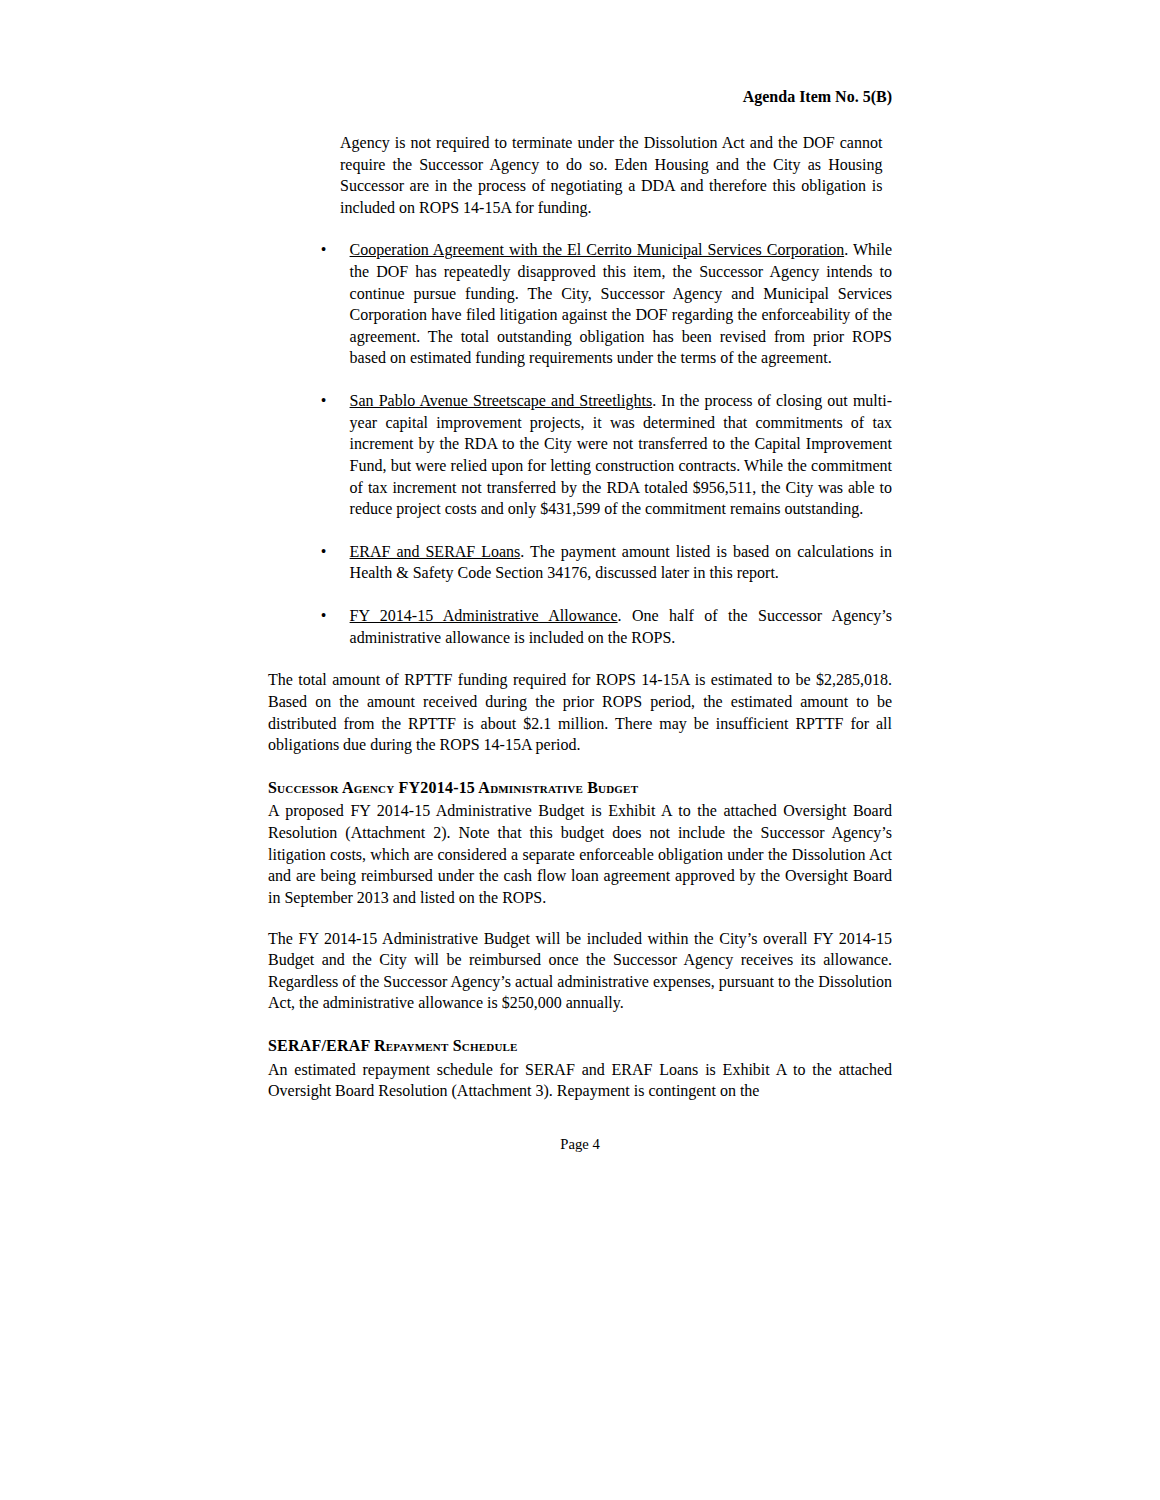Agenda Item No. 5(B)
Agency is not required to terminate under the Dissolution Act and the DOF cannot require the Successor Agency to do so. Eden Housing and the City as Housing Successor are in the process of negotiating a DDA and therefore this obligation is included on ROPS 14-15A for funding.
Cooperation Agreement with the El Cerrito Municipal Services Corporation. While the DOF has repeatedly disapproved this item, the Successor Agency intends to continue pursue funding. The City, Successor Agency and Municipal Services Corporation have filed litigation against the DOF regarding the enforceability of the agreement. The total outstanding obligation has been revised from prior ROPS based on estimated funding requirements under the terms of the agreement.
San Pablo Avenue Streetscape and Streetlights. In the process of closing out multi-year capital improvement projects, it was determined that commitments of tax increment by the RDA to the City were not transferred to the Capital Improvement Fund, but were relied upon for letting construction contracts. While the commitment of tax increment not transferred by the RDA totaled $956,511, the City was able to reduce project costs and only $431,599 of the commitment remains outstanding.
ERAF and SERAF Loans. The payment amount listed is based on calculations in Health & Safety Code Section 34176, discussed later in this report.
FY 2014-15 Administrative Allowance. One half of the Successor Agency’s administrative allowance is included on the ROPS.
The total amount of RPTTF funding required for ROPS 14-15A is estimated to be $2,285,018. Based on the amount received during the prior ROPS period, the estimated amount to be distributed from the RPTTF is about $2.1 million. There may be insufficient RPTTF for all obligations due during the ROPS 14-15A period.
Successor Agency FY2014-15 Administrative Budget
A proposed FY 2014-15 Administrative Budget is Exhibit A to the attached Oversight Board Resolution (Attachment 2). Note that this budget does not include the Successor Agency’s litigation costs, which are considered a separate enforceable obligation under the Dissolution Act and are being reimbursed under the cash flow loan agreement approved by the Oversight Board in September 2013 and listed on the ROPS.
The FY 2014-15 Administrative Budget will be included within the City’s overall FY 2014-15 Budget and the City will be reimbursed once the Successor Agency receives its allowance. Regardless of the Successor Agency’s actual administrative expenses, pursuant to the Dissolution Act, the administrative allowance is $250,000 annually.
SERAF/ERAF Repayment Schedule
An estimated repayment schedule for SERAF and ERAF Loans is Exhibit A to the attached Oversight Board Resolution (Attachment 3). Repayment is contingent on the
Page 4